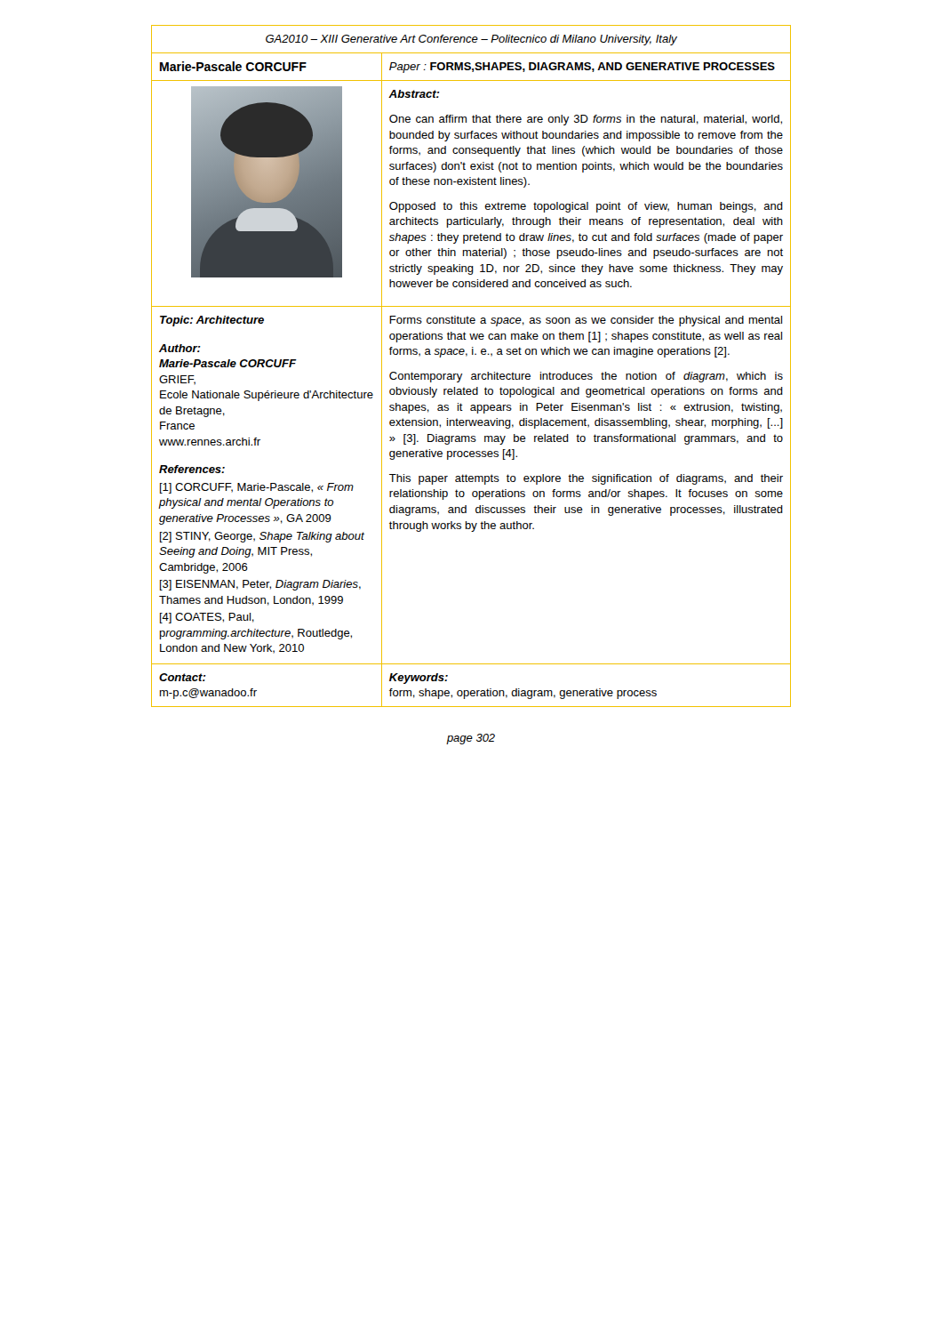| GA2010 – XIII Generative Art Conference – Politecnico di Milano University, Italy |
| Marie-Pascale CORCUFF | Paper : FORMS,SHAPES, DIAGRAMS, AND GENERATIVE PROCESSES |
| | Abstract: One can affirm that there are only 3D forms in the natural, material, world, bounded by surfaces without boundaries and impossible to remove from the forms, and consequently that lines (which would be boundaries of those surfaces) don't exist (not to mention points, which would be the boundaries of these non-existent lines). Opposed to this extreme topological point of view, human beings, and architects particularly, through their means of representation, deal with shapes : they pretend to draw lines , to cut and fold surfaces (made of paper or other thin material) ; those pseudo-lines and pseudo-surfaces are not strictly speaking 1D, nor 2D, since they have some thickness. They may however be considered and conceived as such. |
| Topic: Architecture Author: Marie-Pascale CORCUFF GRIEF, Ecole Nationale Supérieure d'Architecture de Bretagne, France www.rennes.archi.fr References: [1] CORCUFF, Marie-Pascale, « From physical and mental Operations to generative Processes » , GA 2009 [2] STINY, George, Shape Talking about Seeing and Doing , MIT Press, Cambridge, 2006 [3] EISENMAN, Peter, Diagram Diaries , Thames and Hudson, London, 1999 [4] COATES, Paul, p rogramming.architecture , Routledge, London and New York, 2010 | Forms constitute a space , as soon as we consider the physical and mental operations that we can make on them [1] ; shapes constitute, as well as real forms, a space , i. e., a set on which we can imagine operations [2]. Contemporary architecture introduces the notion of diagram , which is obviously related to topological and geometrical operations on forms and shapes, as it appears in Peter Eisenman's list : « extrusion, twisting, extension, interweaving, displacement, disassembling, shear, morphing, [...] » [3]. Diagrams may be related to transformational grammars, and to generative processes [4]. This paper attempts to explore the signification of diagrams, and their relationship to operations on forms and/or shapes. It focuses on some diagrams, and discusses their use in generative processes, illustrated through works by the author. |
| Contact: m-p.c@wanadoo.fr | Keywords: form, shape, operation, diagram, generative process |
page 302